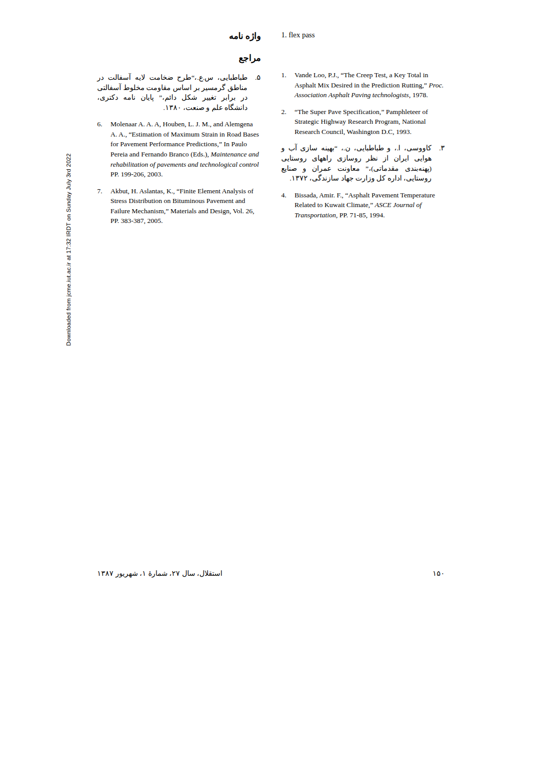Downloaded from jcme.iut.ac.ir at 17:32 IRDT on Sunday July 3rd 2022
واژه نامه
مراجع
۵. طباطبایی، س.ع.،“طرح ضخامت لایه آسفالت در مناطق گرمسیر بر اساس مقاومت مخلوط آسفالتی در برابر تغییر شکل دائم،” پایان نامه دکتری، دانشگاه علم و صنعت، ۱۳۸۰.
6. Molenaar A. A. A, Houben, L. J. M., and Alemgena A. A., “Estimation of Maximum Strain in Road Bases for Pavement Performance Predictions,” In Paulo Pereia and Fernando Branco (Eds.), Maintenance and rehabilitation of pavements and technological control PP. 199-206, 2003.
7. Akbut, H. Aslantas, K., “Finite Element Analysis of Stress Distribution on Bituminous Pavement and Failure Mechanism,” Materials and Design, Vol. 26, PP. 383-387, 2005.
1. flex pass
1. Vande Loo, P.J., “The Creep Test, a Key Total in Asphalt Mix Desired in the Prediction Rutting,” Proc. Association Asphalt Paving technologists, 1978.
2. “The Super Pave Specification,” Pamphleteer of Strategic Highway Research Program, National Research Council, Washington D.C, 1993.
۳. کاووسی، ا.، و طباطبایی، ن.، “بهینه سازی آب و هوایی ایران از نظر روسازی راههای روستایی (پهنه‌بندی مقدماتی)،” معاونت عمران و صنایع روستایی، اداره کل وزارت جهاد سازندگی، ۱۳۷۲.
4. Bissada, Amir. F., “Asphalt Pavement Temperature Related to Kuwait Climate,” ASCE Journal of Transportation, PP. 71-85, 1994.
۱۵۰ استقلال، سال ۲۷، شمارهٔ ۱، شهریور ۱۳۸۷